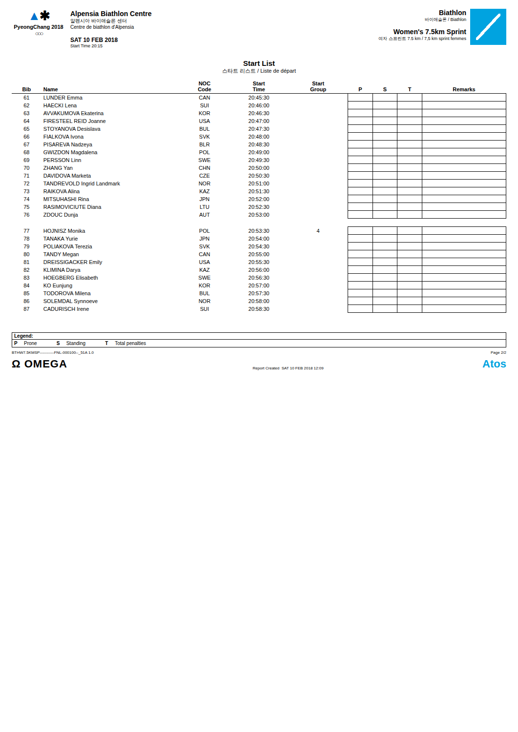▲✱
PyeongChang 2018
○○○
Alpensia Biathlon Centre
알펜시아 바이애슬론 센터
Centre de biathlon d'Alpensia
SAT 10 FEB 2018
Start Time 20:15
Biathlon
바이애슬론 / Biathlon
Women's 7.5km Sprint
여자 스프린트 7.5 km / 7,5 km sprint femmes
Start List
스타트 리스트 / Liste de départ
| Bib | Name | NOC Code | Start Time | Start Group | P | S | T | Remarks |
| --- | --- | --- | --- | --- | --- | --- | --- | --- |
| 61 | LUNDER Emma | CAN | 20:45:30 | | | | | |
| 62 | HAECKI Lena | SUI | 20:46:00 | | | | | |
| 63 | AVVAKUMOVA Ekaterina | KOR | 20:46:30 | | | | | |
| 64 | FIRESTEEL REID Joanne | USA | 20:47:00 | | | | | |
| 65 | STOYANOVA Desislava | BUL | 20:47:30 | | | | | |
| 66 | FIALKOVA Ivona | SVK | 20:48:00 | | | | | |
| 67 | PISAREVA Nadzeya | BLR | 20:48:30 | | | | | |
| 68 | GWIZDON Magdalena | POL | 20:49:00 | | | | | |
| 69 | PERSSON Linn | SWE | 20:49:30 | | | | | |
| 70 | ZHANG Yan | CHN | 20:50:00 | | | | | |
| 71 | DAVIDOVA Marketa | CZE | 20:50:30 | | | | | |
| 72 | TANDREVOLD Ingrid Landmark | NOR | 20:51:00 | | | | | |
| 73 | RAIKOVA Alina | KAZ | 20:51:30 | | | | | |
| 74 | MITSUHASHI Rina | JPN | 20:52:00 | | | | | |
| 75 | RASIMOVICIUTE Diana | LTU | 20:52:30 | | | | | |
| 76 | ZDOUC Dunja | AUT | 20:53:00 | | | | | |
| 77 | HOJNISZ Monika | POL | 20:53:30 | 4 | | | | |
| 78 | TANAKA Yurie | JPN | 20:54:00 | | | | | |
| 79 | POLIAKOVA Terezia | SVK | 20:54:30 | | | | | |
| 80 | TANDY Megan | CAN | 20:55:00 | | | | | |
| 81 | DREISSIGACKER Emily | USA | 20:55:30 | | | | | |
| 82 | KLIMINA Darya | KAZ | 20:56:00 | | | | | |
| 83 | HOEGBERG Elisabeth | SWE | 20:56:30 | | | | | |
| 84 | KO Eunjung | KOR | 20:57:00 | | | | | |
| 85 | TODOROVA Milena | BUL | 20:57:30 | | | | | |
| 86 | SOLEMDAL Synnoeve | NOR | 20:58:00 | | | | | |
| 87 | CADURISCH Irene | SUI | 20:58:30 | | | | | |
Legend:
PProne
SStanding
TTotal penalties
BTHW7.5KMSP-----------FNL-000100--_51A 1.0
Ω OMEGA
Report Created SAT 10 FEB 2018 12:09
Page 2/2
Atos